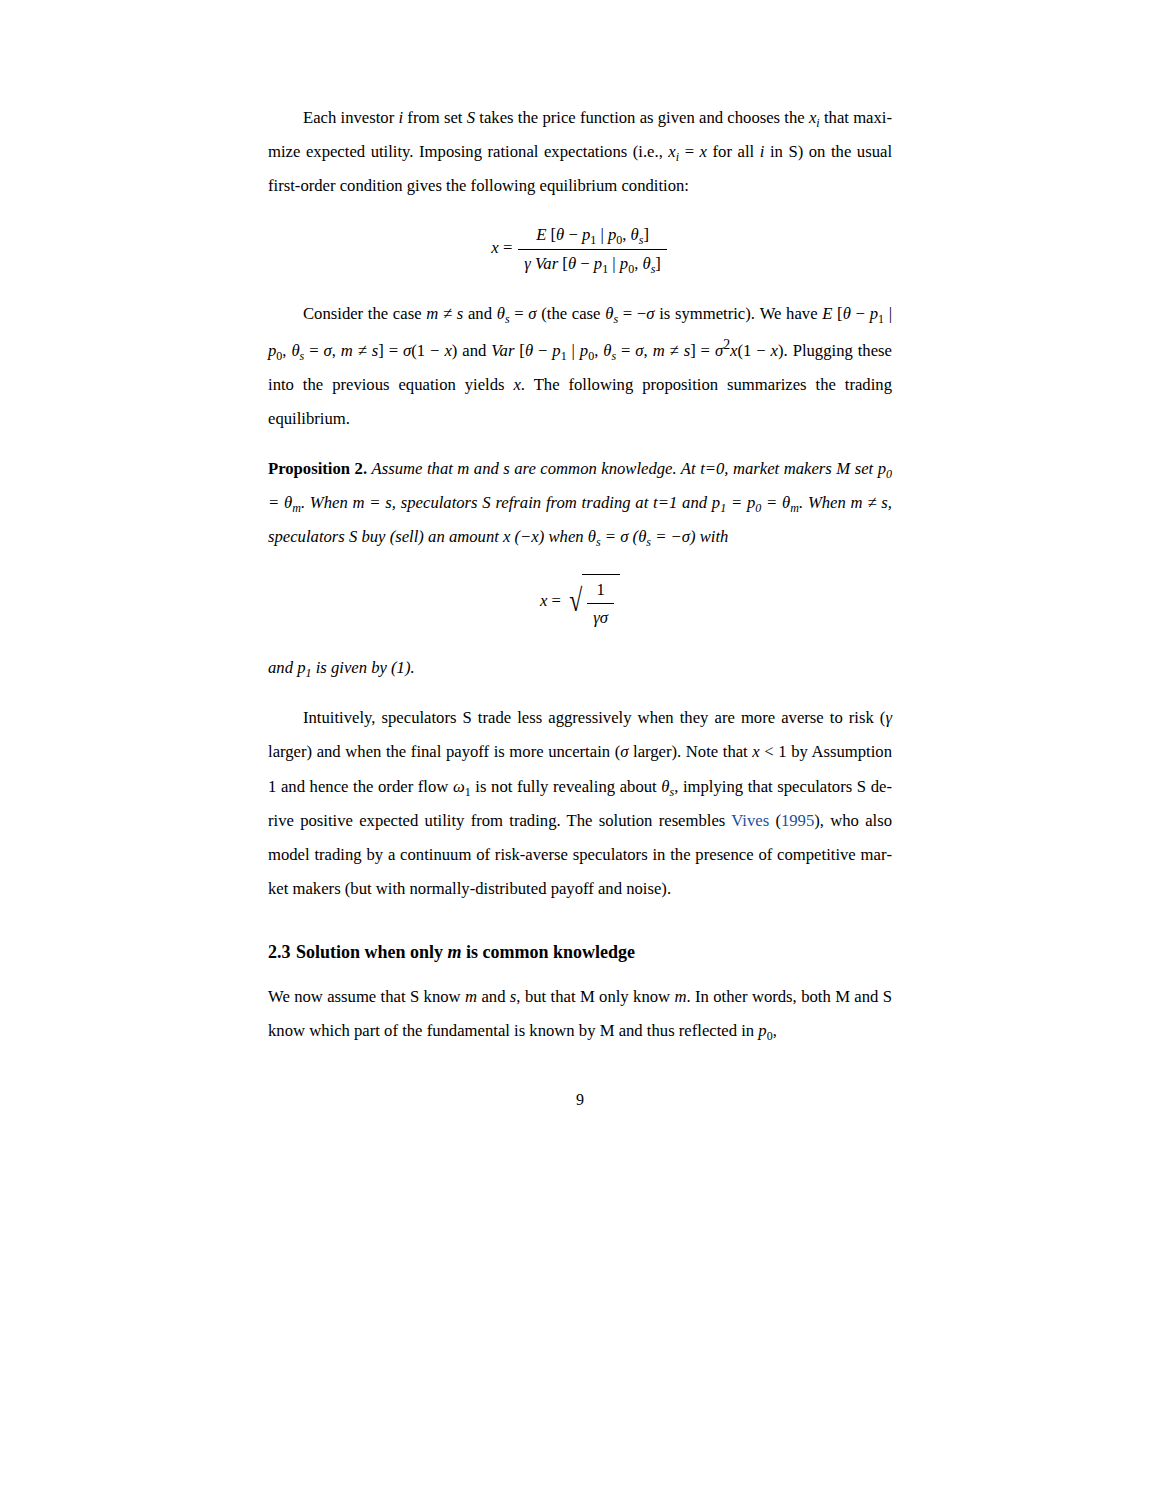Each investor i from set S takes the price function as given and chooses the xi that maximize expected utility. Imposing rational expectations (i.e., xi = x for all i in S) on the usual first-order condition gives the following equilibrium condition:
x = E [θ − p1 | p0, θs] γ Var [θ − p1 | p0, θs]
Consider the case m ≠ s and θs = σ (the case θs = −σ is symmetric). We have E [θ − p1 | p0, θs = σ, m ≠ s] = σ(1 − x) and Var [θ − p1 | p0, θs = σ, m ≠ s] = σ2x(1 − x). Plugging these into the previous equation yields x. The following proposition summarizes the trading equilibrium.
Proposition 2. Assume that m and s are common knowledge. At t=0, market makers M set p0 = θm. When m = s, speculators S refrain from trading at t=1 and p1 = p0 = θm. When m ≠ s, speculators S buy (sell) an amount x (−x) when θs = σ (θs = −σ) with
x = √ 1 γσ
and p1 is given by (1).
Intuitively, speculators S trade less aggressively when they are more averse to risk (γ larger) and when the final payoff is more uncertain (σ larger). Note that x < 1 by Assumption 1 and hence the order flow ω1 is not fully revealing about θs, implying that speculators S derive positive expected utility from trading. The solution resembles Vives (1995), who also model trading by a continuum of risk-averse speculators in the presence of competitive market makers (but with normally-distributed payoff and noise).
2.3 Solution when only m is common knowledge
We now assume that S know m and s, but that M only know m. In other words, both M and S know which part of the fundamental is known by M and thus reflected in p0,
9